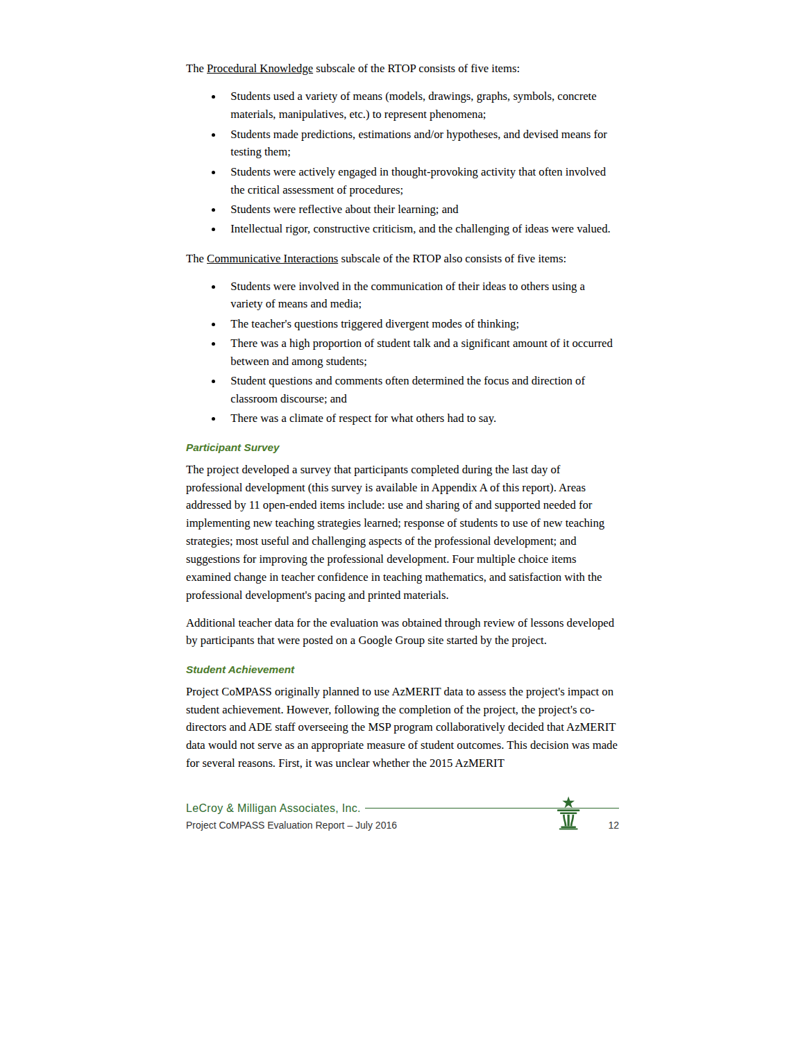The Procedural Knowledge subscale of the RTOP consists of five items:
Students used a variety of means (models, drawings, graphs, symbols, concrete materials, manipulatives, etc.) to represent phenomena;
Students made predictions, estimations and/or hypotheses, and devised means for testing them;
Students were actively engaged in thought-provoking activity that often involved the critical assessment of procedures;
Students were reflective about their learning; and
Intellectual rigor, constructive criticism, and the challenging of ideas were valued.
The Communicative Interactions subscale of the RTOP also consists of five items:
Students were involved in the communication of their ideas to others using a variety of means and media;
The teacher's questions triggered divergent modes of thinking;
There was a high proportion of student talk and a significant amount of it occurred between and among students;
Student questions and comments often determined the focus and direction of classroom discourse; and
There was a climate of respect for what others had to say.
Participant Survey
The project developed a survey that participants completed during the last day of professional development (this survey is available in Appendix A of this report). Areas addressed by 11 open-ended items include: use and sharing of and supported needed for implementing new teaching strategies learned; response of students to use of new teaching strategies; most useful and challenging aspects of the professional development; and suggestions for improving the professional development. Four multiple choice items examined change in teacher confidence in teaching mathematics, and satisfaction with the professional development's pacing and printed materials.
Additional teacher data for the evaluation was obtained through review of lessons developed by participants that were posted on a Google Group site started by the project.
Student Achievement
Project CoMPASS originally planned to use AzMERIT data to assess the project's impact on student achievement. However, following the completion of the project, the project's co-directors and ADE staff overseeing the MSP program collaboratively decided that AzMERIT data would not serve as an appropriate measure of student outcomes. This decision was made for several reasons. First, it was unclear whether the 2015 AzMERIT
LeCroy & Milligan Associates, Inc.
Project CoMPASS Evaluation Report – July 2016
12